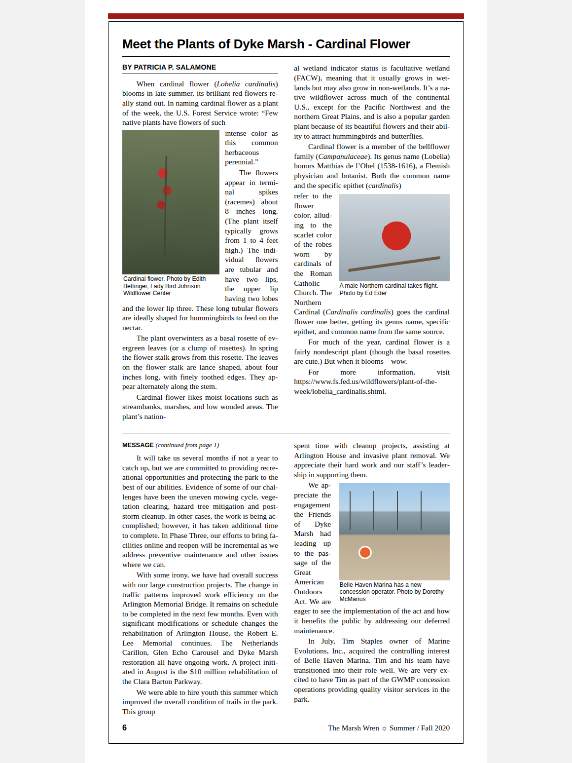Meet the Plants of Dyke Marsh - Cardinal Flower
BY PATRICIA P. SALAMONE
When cardinal flower (Lobelia cardinalis) blooms in late summer, its brilliant red flowers really stand out. In naming cardinal flower as a plant of the week, the U.S. Forest Service wrote: “Few native plants have flowers of such
Cardinal flower. Photo by Edith Bettinger, Lady Bird Johnson Wildflower Center
intense color as this common herbaceous perennial.”
The flowers appear in terminal spikes (racemes) about 8 inches long. (The plant itself typically grows from 1 to 4 feet high.) The individual flowers are tubular and have two lips, the upper lip having two lobes and the lower lip three. These long tubular flowers are ideally shaped for hummingbirds to feed on the nectar.
The plant overwinters as a basal rosette of evergreen leaves (or a clump of rosettes). In spring the flower stalk grows from this rosette. The leaves on the flower stalk are lance shaped, about four inches long, with finely toothed edges. They appear alternately along the stem.
Cardinal flower likes moist locations such as streambanks, marshes, and low wooded areas. The plant’s nation-
al wetland indicator status is facultative wetland (FACW), meaning that it usually grows in wetlands but may also grow in non-wetlands. It’s a native wildflower across much of the continental U.S., except for the Pacific Northwest and the northern Great Plains, and is also a popular garden plant because of its beautiful flowers and their ability to attract hummingbirds and butterflies.
Cardinal flower is a member of the bellflower family (Campanulaceae). Its genus name (Lobelia) honors Matthias de l’Obel (1538-1616), a Flemish physician and botanist. Both the common name and the specific epithet (cardinalis)
A male Northern cardinal takes flight. Photo by Ed Eder
refer to the flower color, alluding to the scarlet color of the robes worn by cardinals of the Roman Catholic Church. The Northern Cardinal (Cardinalis cardinalis) goes the cardinal flower one better, getting its genus name, specific epithet, and common name from the same source.
For much of the year, cardinal flower is a fairly nondescript plant (though the basal rosettes are cute.) But when it blooms—wow.
For more information, visit https://www.fs.fed.us/wildflowers/plant-of-the-week/lobelia_cardinalis.shtml.
MESSAGE (continued from page 1)
It will take us several months if not a year to catch up, but we are committed to providing recreational opportunities and protecting the park to the best of our abilities. Evidence of some of our challenges have been the uneven mowing cycle, vegetation clearing, hazard tree mitigation and post-storm cleanup. In other cases, the work is being accomplished; however, it has taken additional time to complete. In Phase Three, our efforts to bring facilities online and reopen will be incremental as we address preventive maintenance and other issues where we can.
With some irony, we have had overall success with our large construction projects. The change in traffic patterns improved work efficiency on the Arlington Memorial Bridge. It remains on schedule to be completed in the next few months. Even with significant modifications or schedule changes the rehabilitation of Arlington House, the Robert E. Lee Memorial continues. The Netherlands Carillon, Glen Echo Carousel and Dyke Marsh restoration all have ongoing work. A project initiated in August is the $10 million rehabilitation of the Clara Barton Parkway.
We were able to hire youth this summer which improved the overall condition of trails in the park. This group
spent time with cleanup projects, assisting at Arlington House and invasive plant removal. We appreciate their hard work and our staff’s leadership in supporting them.
Belle Haven Marina has a new concession operator. Photo by Dorothy McManus
We appreciate the engagement the Friends of Dyke Marsh had leading up to the passage of the Great American Outdoors Act. We are eager to see the implementation of the act and how it benefits the public by addressing our deferred maintenance.
In July, Tim Staples owner of Marine Evolutions, Inc., acquired the controlling interest of Belle Haven Marina. Tim and his team have transitioned into their role well. We are very excited to have Tim as part of the GWMP concession operations providing quality visitor services in the park.
6
The Marsh Wren ☼ Summer / Fall 2020